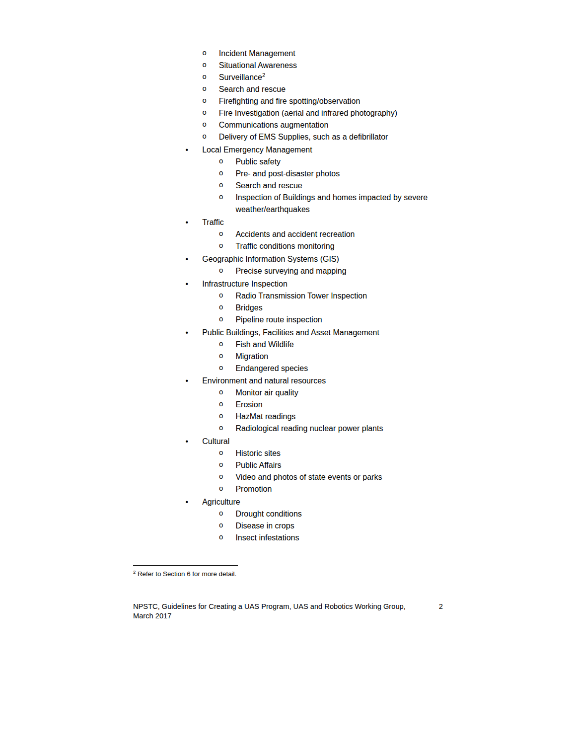o Incident Management
o Situational Awareness
o Surveillance2
o Search and rescue
o Firefighting and fire spotting/observation
o Fire Investigation (aerial and infrared photography)
o Communications augmentation
o Delivery of EMS Supplies, such as a defibrillator
•Local Emergency Management
o Public safety
o Pre- and post-disaster photos
o Search and rescue
o Inspection of Buildings and homes impacted by severe weather/earthquakes
•Traffic
o Accidents and accident recreation
o Traffic conditions monitoring
•Geographic Information Systems (GIS)
o Precise surveying and mapping
•Infrastructure Inspection
o Radio Transmission Tower Inspection
o Bridges
o Pipeline route inspection
•Public Buildings, Facilities and Asset Management
o Fish and Wildlife
o Migration
o Endangered species
•Environment and natural resources
o Monitor air quality
o Erosion
o HazMat readings
o Radiological reading nuclear power plants
•Cultural
o Historic sites
o Public Affairs
o Video and photos of state events or parks
o Promotion
•Agriculture
o Drought conditions
o Disease in crops
o Insect infestations
2 Refer to Section 6 for more detail.
NPSTC, Guidelines for Creating a UAS Program, UAS and Robotics Working Group,
March 2017
2